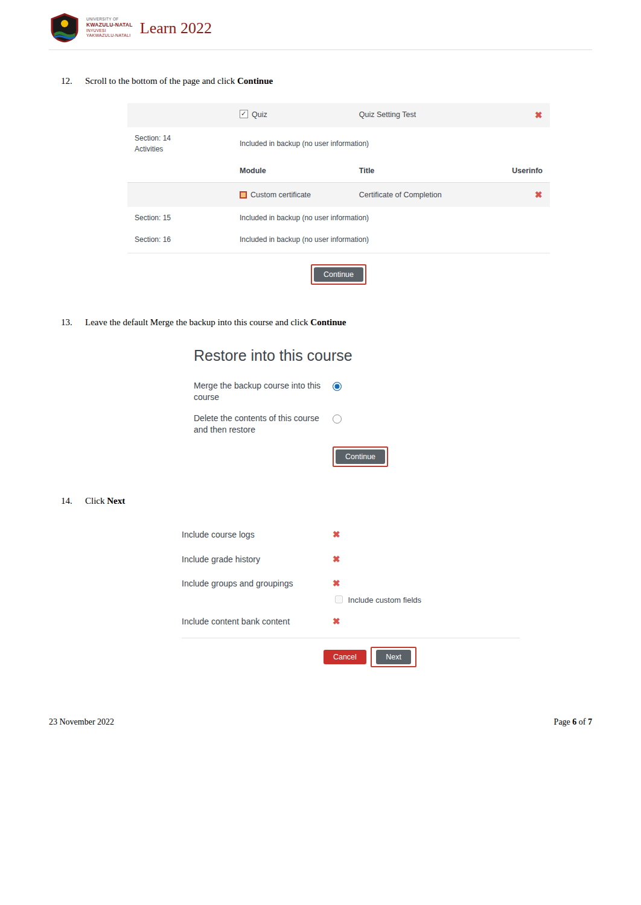UNIVERSITY OF
KWAZULU-NATAL
INYUVESI
YAKWAZULU-NATALI
Learn 2022
Scroll to the bottom of the page and click Continue
| | Quiz | Quiz Setting Test | ✖ |
| Section: 14 Activities | Included in backup (no user information) |
| | Module | Title | Userinfo |
| | Custom certificate | Certificate of Completion | ✖ |
| Section: 15 | Included in backup (no user information) |
| Section: 16 | Included in backup (no user information) |
Continue
Leave the default Merge the backup into this course and click Continue
Restore into this course
Merge the backup course into this course
Delete the contents of this course and then restore
Continue
Click Next
Include course logs
✖
Include grade history
✖
Include groups and groupings
✖
Include custom fields
Include content bank content
✖
Cancel Next
23 November 2022
Page 6 of 7